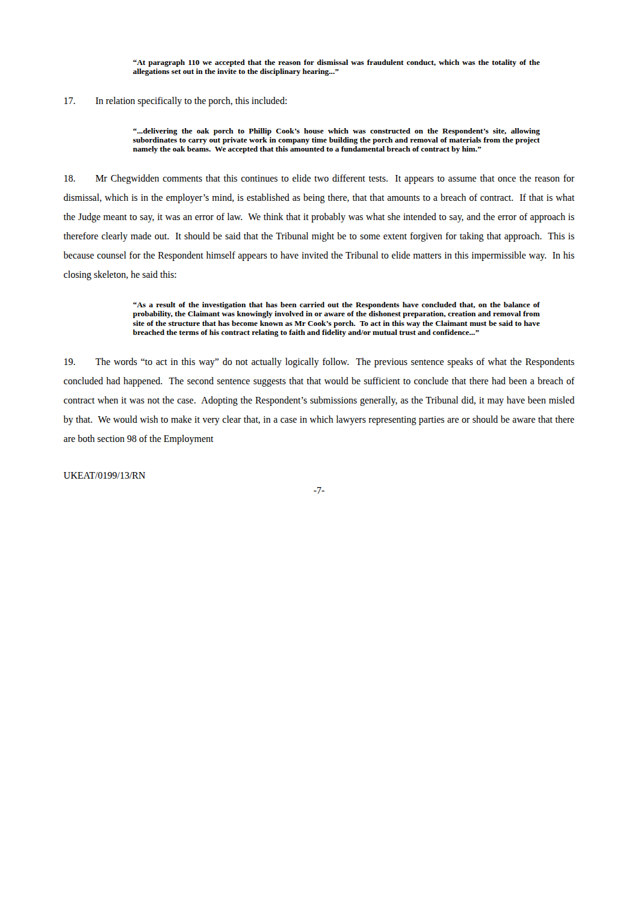“At paragraph 110 we accepted that the reason for dismissal was fraudulent conduct, which was the totality of the allegations set out in the invite to the disciplinary hearing...”
17. In relation specifically to the porch, this included:
“...delivering the oak porch to Phillip Cook’s house which was constructed on the Respondent’s site, allowing subordinates to carry out private work in company time building the porch and removal of materials from the project namely the oak beams. We accepted that this amounted to a fundamental breach of contract by him.”
18. Mr Chegwidden comments that this continues to elide two different tests. It appears to assume that once the reason for dismissal, which is in the employer’s mind, is established as being there, that that amounts to a breach of contract. If that is what the Judge meant to say, it was an error of law. We think that it probably was what she intended to say, and the error of approach is therefore clearly made out. It should be said that the Tribunal might be to some extent forgiven for taking that approach. This is because counsel for the Respondent himself appears to have invited the Tribunal to elide matters in this impermissible way. In his closing skeleton, he said this:
“As a result of the investigation that has been carried out the Respondents have concluded that, on the balance of probability, the Claimant was knowingly involved in or aware of the dishonest preparation, creation and removal from site of the structure that has become known as Mr Cook’s porch. To act in this way the Claimant must be said to have breached the terms of his contract relating to faith and fidelity and/or mutual trust and confidence...”
19. The words “to act in this way” do not actually logically follow. The previous sentence speaks of what the Respondents concluded had happened. The second sentence suggests that that would be sufficient to conclude that there had been a breach of contract when it was not the case. Adopting the Respondent’s submissions generally, as the Tribunal did, it may have been misled by that. We would wish to make it very clear that, in a case in which lawyers representing parties are or should be aware that there are both section 98 of the Employment
UKEAT/0199/13/RN
-7-